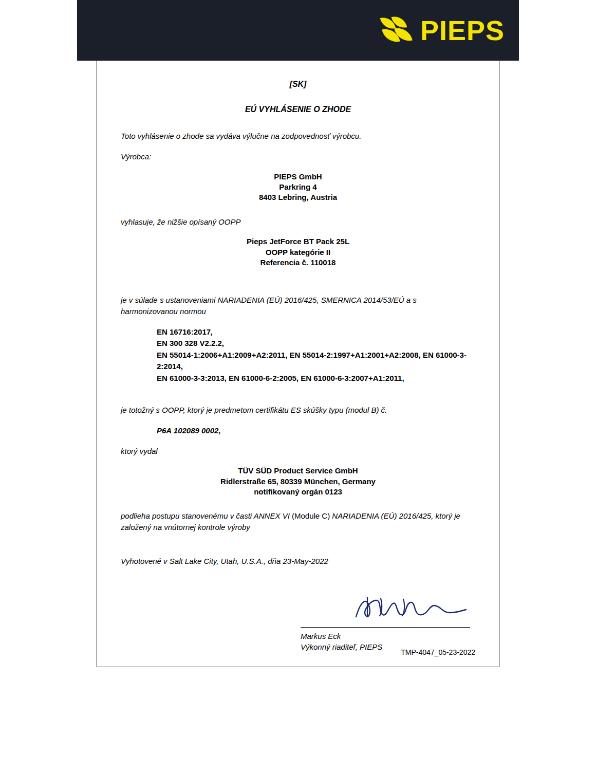PIEPS
[SK]
EÚ VYHLÁSENIE O ZHODE
Toto vyhlásenie o zhode sa vydáva výlučne na zodpovednosť výrobcu.
Výrobca:
PIEPS GmbH
Parkring 4
8403 Lebring, Austria
vyhlasuje, že nižšie opísaný OOPP
Pieps JetForce BT Pack 25L
OOPP kategórie II
Referencia č. 110018
je v súlade s ustanoveniami NARIADENIA (EÚ) 2016/425, SMERNICA 2014/53/EÚ a s harmonizovanou normou
EN 16716:2017,
EN 300 328 V2.2.2,
EN 55014-1:2006+A1:2009+A2:2011, EN 55014-2:1997+A1:2001+A2:2008, EN 61000-3-2:2014,
EN 61000-3-3:2013, EN 61000-6-2:2005, EN 61000-6-3:2007+A1:2011,
je totožný s OOPP, ktorý je predmetom certifikátu ES skúšky typu (modul B) č.
P6A 102089 0002,
ktorý vydal
TÜV SÜD Product Service GmbH
Ridlerstraße 65, 80339 München, Germany
notifikovaný orgán 0123
podlieha postupu stanovenému v časti ANNEX VI (Module C) NARIADENIA (EÚ) 2016/425, ktorý je založený na vnútornej kontrole výroby
Vyhotovené v Salt Lake City, Utah, U.S.A., dňa 23-May-2022
Markus Eck
Výkonný riaditeľ, PIEPS
TMP-4047_05-23-2022